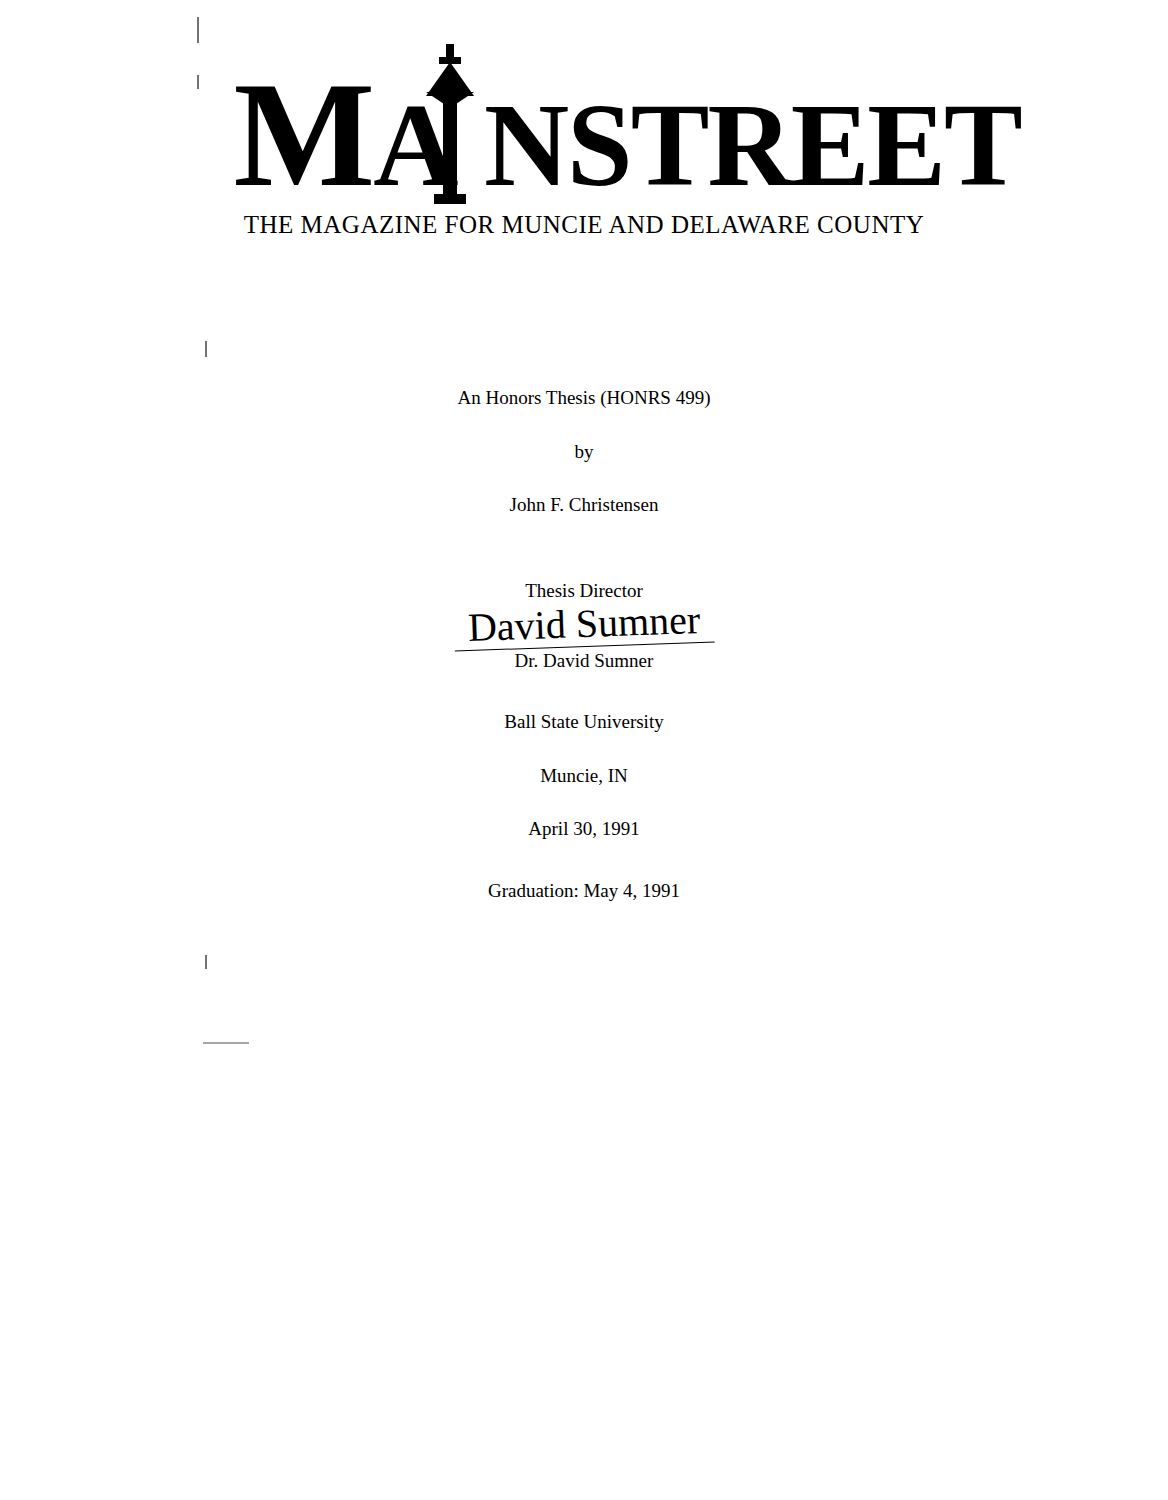MA NSTREET
THE MAGAZINE FOR MUNCIE AND DELAWARE COUNTY
An Honors Thesis (HONRS 499)
by
John F. Christensen
Thesis Director
David Sumner
Dr. David Sumner
Ball State University
Muncie, IN
April 30, 1991
Graduation: May 4, 1991